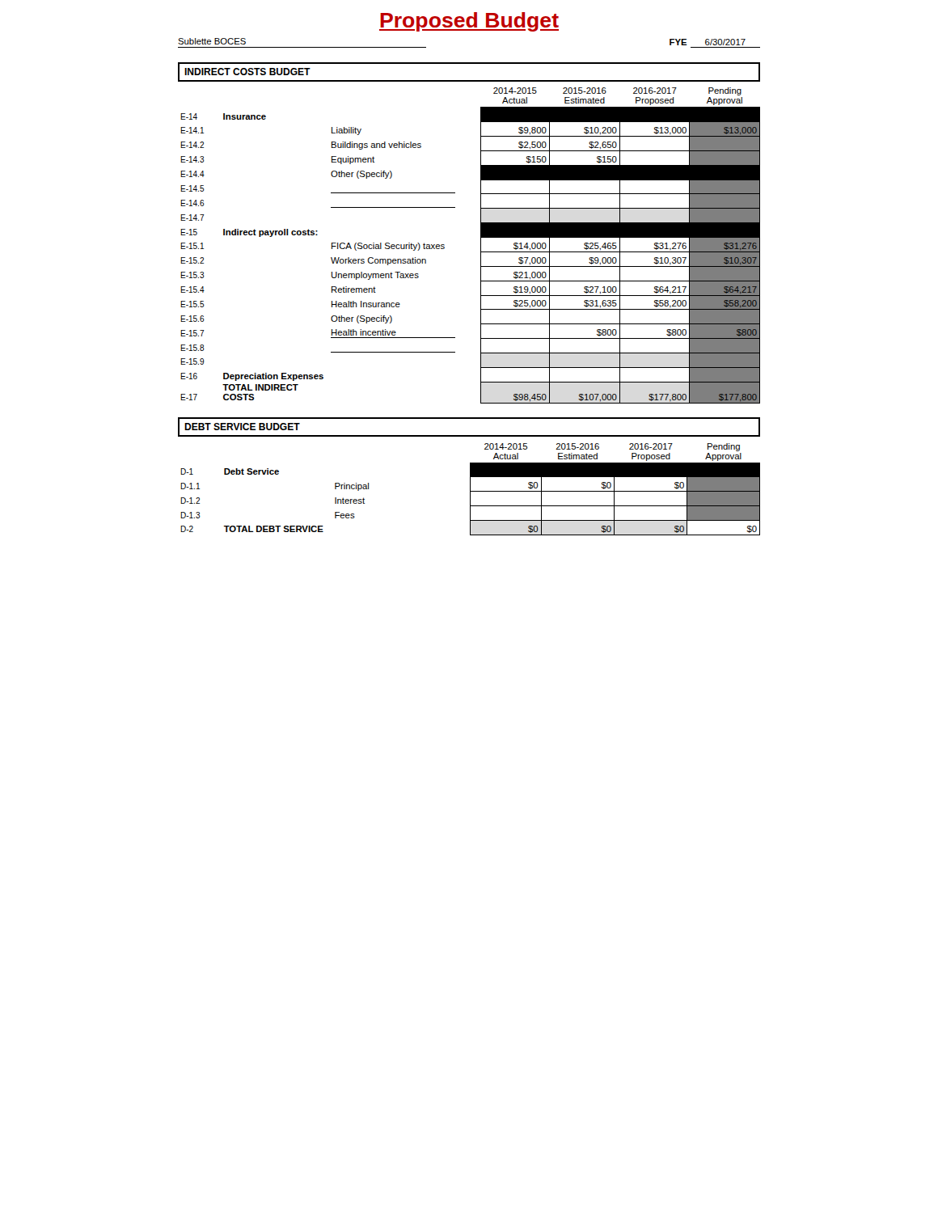Proposed Budget
Sublette BOCES
FYE 6/30/2017
INDIRECT COSTS BUDGET
| | | | 2014-2015 Actual | 2015-2016 Estimated | 2016-2017 Proposed | Pending Approval |
| E-14 | Insurance | | | | | |
| E-14.1 | | Liability | $9,800 | $10,200 | $13,000 | $13,000 |
| E-14.2 | | Buildings and vehicles | $2,500 | $2,650 | | |
| E-14.3 | | Equipment | $150 | $150 | | |
| E-14.4 | | Other (Specify) | | | | |
| E-14.5 | | | | | | |
| E-14.6 | | | | | | |
| E-14.7 | | | | | | |
| E-15 | Indirect payroll costs: | | | | | |
| E-15.1 | | FICA (Social Security) taxes | $14,000 | $25,465 | $31,276 | $31,276 |
| E-15.2 | | Workers Compensation | $7,000 | $9,000 | $10,307 | $10,307 |
| E-15.3 | | Unemployment Taxes | $21,000 | | | |
| E-15.4 | | Retirement | $19,000 | $27,100 | $64,217 | $64,217 |
| E-15.5 | | Health Insurance | $25,000 | $31,635 | $58,200 | $58,200 |
| E-15.6 | | Other (Specify) | | | | |
| E-15.7 | | Health incentive | | $800 | $800 | $800 |
| E-15.8 | | | | | | |
| E-15.9 | | | | | | |
| E-16 | Depreciation Expenses | | | | | |
| E-17 | TOTAL INDIRECT COSTS | | $98,450 | $107,000 | $177,800 | $177,800 |
DEBT SERVICE BUDGET
| | | | 2014-2015 Actual | 2015-2016 Estimated | 2016-2017 Proposed | Pending Approval |
| D-1 | Debt Service | | | | | |
| D-1.1 | | Principal | $0 | $0 | $0 | |
| D-1.2 | | Interest | | | | |
| D-1.3 | | Fees | | | | |
| D-2 | TOTAL DEBT SERVICE | | $0 | $0 | $0 | $0 |